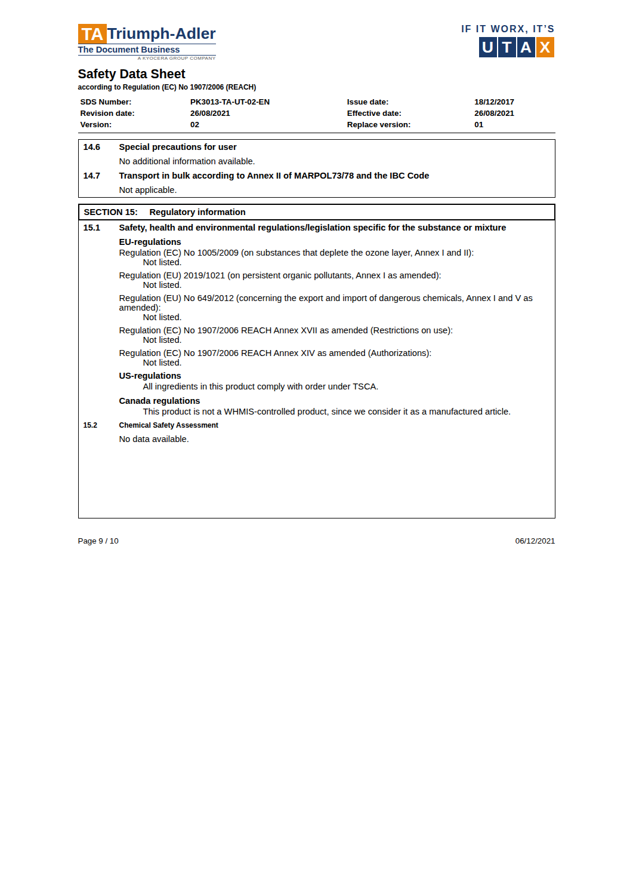TA Triumph-Adler
The Document Business
A KYOCERA GROUP COMPANY
IF IT WORX, IT’S
UTAX
Safety Data Sheet
according to Regulation (EC) No 1907/2006 (REACH)
| SDS Number: | PK3013-TA-UT-02-EN | Issue date: | 18/12/2017 |
| Revision date: | 26/08/2021 | Effective date: | 26/08/2021 |
| Version: | 02 | Replace version: | 01 |
14.6
Special precautions for user
No additional information available.
14.7
Transport in bulk according to Annex II of MARPOL73/78 and the IBC Code
Not applicable.
SECTION 15:
Regulatory information
15.1
Safety, health and environmental regulations/legislation specific for the substance or mixture
EU-regulations
Regulation (EC) No 1005/2009 (on substances that deplete the ozone layer, Annex I and II):
Not listed.
Regulation (EU) 2019/1021 (on persistent organic pollutants, Annex I as amended):
Not listed.
Regulation (EU) No 649/2012 (concerning the export and import of dangerous chemicals, Annex I and V as amended):
Not listed.
Regulation (EC) No 1907/2006 REACH Annex XVII as amended (Restrictions on use):
Not listed.
Regulation (EC) No 1907/2006 REACH Annex XIV as amended (Authorizations):
Not listed.
US-regulations
All ingredients in this product comply with order under TSCA.
Canada regulations
This product is not a WHMIS-controlled product, since we consider it as a manufactured article.
15.2
Chemical Safety Assessment
No data available.
Page 9 / 10
06/12/2021